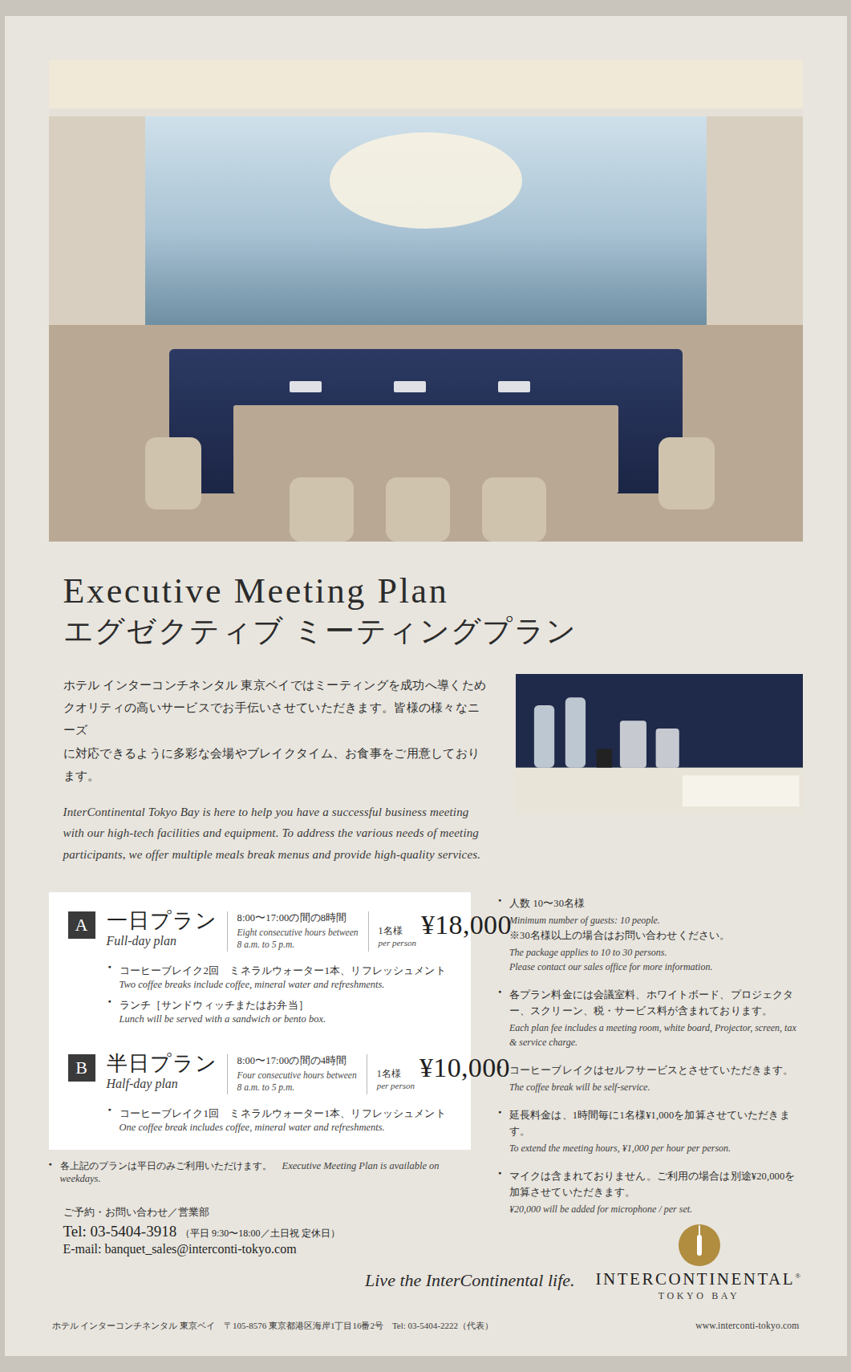Executive Meeting Plan
エグゼクティブ ミーティングプラン
ホテル インターコンチネンタル 東京ベイではミーティングを成功へ導くため
クオリティの高いサービスでお手伝いさせていただきます。皆様の様々なニーズ
に対応できるように多彩な会場やブレイクタイム、お食事をご用意しております。
InterContinental Tokyo Bay is here to help you have a successful business meeting with our high-tech facilities and equipment. To address the various needs of meeting participants, we offer multiple meals break menus and provide high-quality services.
A
一日プラン
Full-day plan
8:00〜17:00の間の8時間
Eight consecutive hours between
8 a.m. to 5 p.m.
1名様per person
¥18,000
コーヒーブレイク2回　ミネラルウォーター1本、リフレッシュメント Two coffee breaks include coffee, mineral water and refreshments.
ランチ［サンドウィッチまたはお弁当］ Lunch will be served with a sandwich or bento box.
B
半日プラン
Half-day plan
8:00〜17:00の間の4時間
Four consecutive hours between
8 a.m. to 5 p.m.
1名様per person
¥10,000
コーヒーブレイク1回　ミネラルウォーター1本、リフレッシュメント One coffee break includes coffee, mineral water and refreshments.
各上記のプランは平日のみご利用いただけます。 Executive Meeting Plan is available on weekdays.
ご予約・お問い合わせ／営業部
Tel: 03-5404-3918 （平日 9:30〜18:00／土日祝 定休日）
E-mail: banquet_sales@interconti-tokyo.com
人数 10〜30名様 Minimum number of guests: 10 people. ※30名様以上の場合はお問い合わせください。 The package applies to 10 to 30 persons.
Please contact our sales office for more information.
各プラン料金には会議室料、ホワイトボード、プロジェクター、スクリーン、税・サービス料が含まれております。 Each plan fee includes a meeting room, white board, Projector, screen, tax & service charge.
コーヒーブレイクはセルフサービスとさせていただきます。 The coffee break will be self-service.
延長料金は、1時間毎に1名様¥1,000を加算させていただきます。 To extend the meeting hours, ¥1,000 per hour per person.
マイクは含まれておりません。ご利用の場合は別途¥20,000を加算させていただきます。 ¥20,000 will be added for microphone / per set.
Live the InterContinental life.
INTERCONTINENTAL®
TOKYO BAY
ホテル インターコンチネンタル 東京ベイ　〒105-8576 東京都港区海岸1丁目16番2号　Tel: 03-5404-2222（代表）
www.interconti-tokyo.com